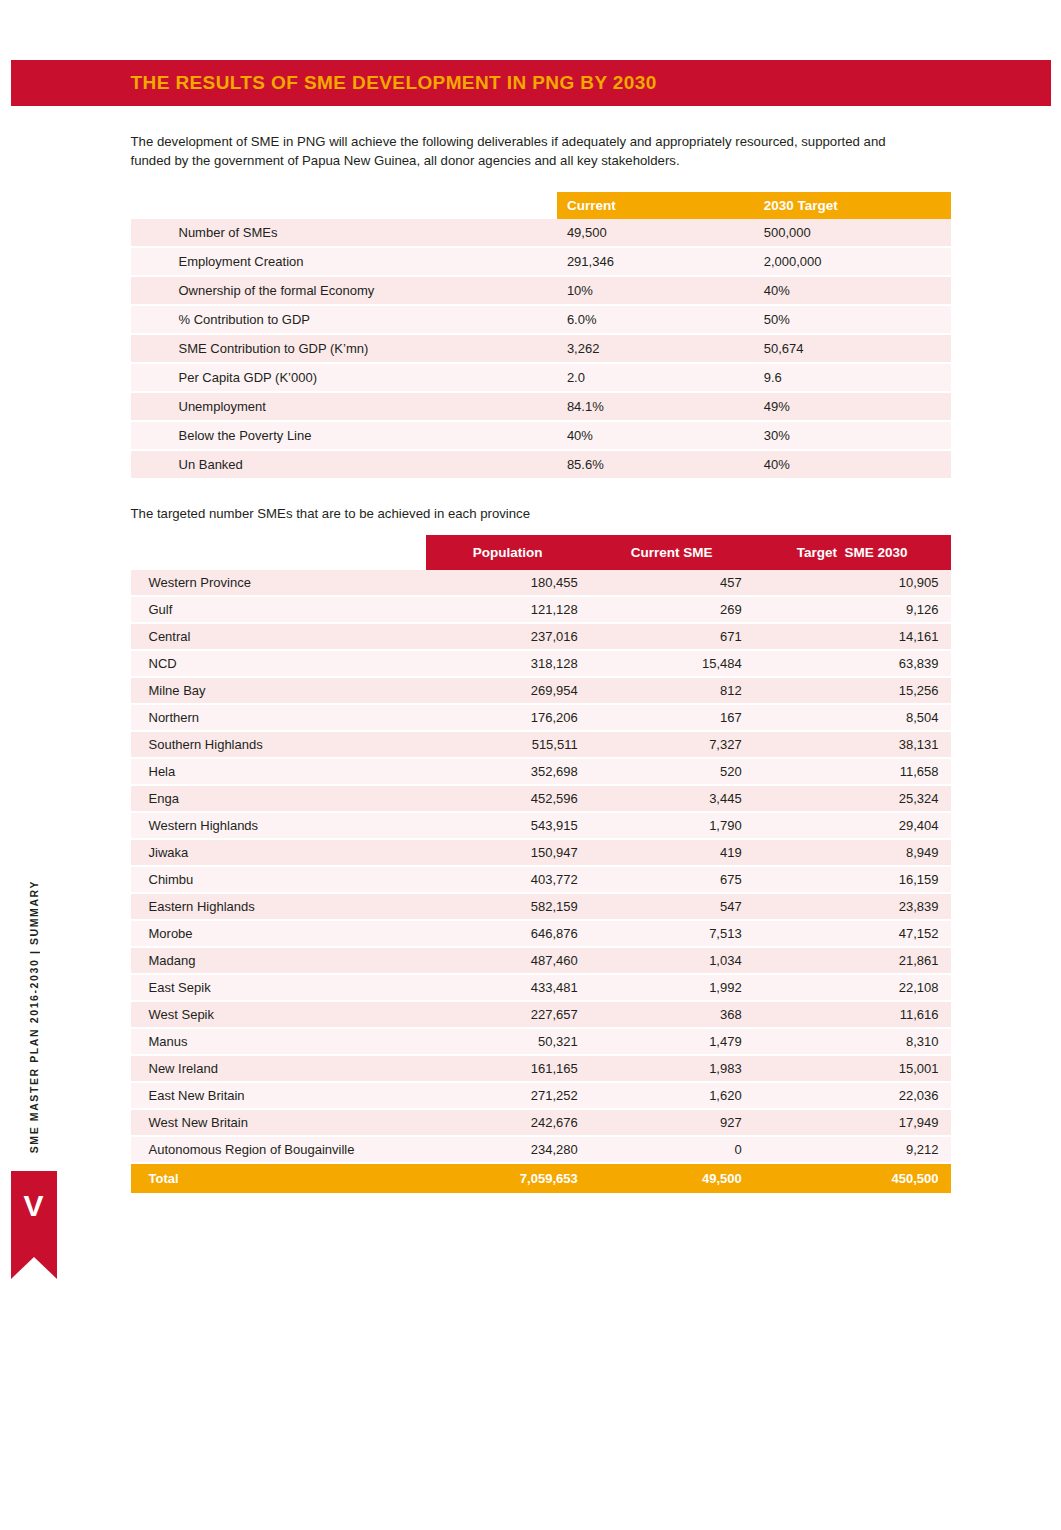The Results of SME Development in PNG by 2030
SME MASTER PLAN 2016-2030 | SUMMARY
V
The development of SME in PNG will achieve the following deliverables if adequately and appropriately resourced, supported and funded by the government of Papua New Guinea, all donor agencies and all key stakeholders.
| | Current | 2030 Target |
| --- | --- | --- |
| Number of SMEs | 49,500 | 500,000 |
| Employment Creation | 291,346 | 2,000,000 |
| Ownership of the formal Economy | 10% | 40% |
| % Contribution to GDP | 6.0% | 50% |
| SME Contribution to GDP (K’mn) | 3,262 | 50,674 |
| Per Capita GDP (K’000) | 2.0 | 9.6 |
| Unemployment | 84.1% | 49% |
| Below the Poverty Line | 40% | 30% |
| Un Banked | 85.6% | 40% |
The targeted number SMEs that are to be achieved in each province
| | Population | Current SME | Target SME 2030 |
| --- | --- | --- | --- |
| Western Province | 180,455 | 457 | 10,905 |
| Gulf | 121,128 | 269 | 9,126 |
| Central | 237,016 | 671 | 14,161 |
| NCD | 318,128 | 15,484 | 63,839 |
| Milne Bay | 269,954 | 812 | 15,256 |
| Northern | 176,206 | 167 | 8,504 |
| Southern Highlands | 515,511 | 7,327 | 38,131 |
| Hela | 352,698 | 520 | 11,658 |
| Enga | 452,596 | 3,445 | 25,324 |
| Western Highlands | 543,915 | 1,790 | 29,404 |
| Jiwaka | 150,947 | 419 | 8,949 |
| Chimbu | 403,772 | 675 | 16,159 |
| Eastern Highlands | 582,159 | 547 | 23,839 |
| Morobe | 646,876 | 7,513 | 47,152 |
| Madang | 487,460 | 1,034 | 21,861 |
| East Sepik | 433,481 | 1,992 | 22,108 |
| West Sepik | 227,657 | 368 | 11,616 |
| Manus | 50,321 | 1,479 | 8,310 |
| New Ireland | 161,165 | 1,983 | 15,001 |
| East New Britain | 271,252 | 1,620 | 22,036 |
| West New Britain | 242,676 | 927 | 17,949 |
| Autonomous Region of Bougainville | 234,280 | 0 | 9,212 |
| Total | 7,059,653 | 49,500 | 450,500 |